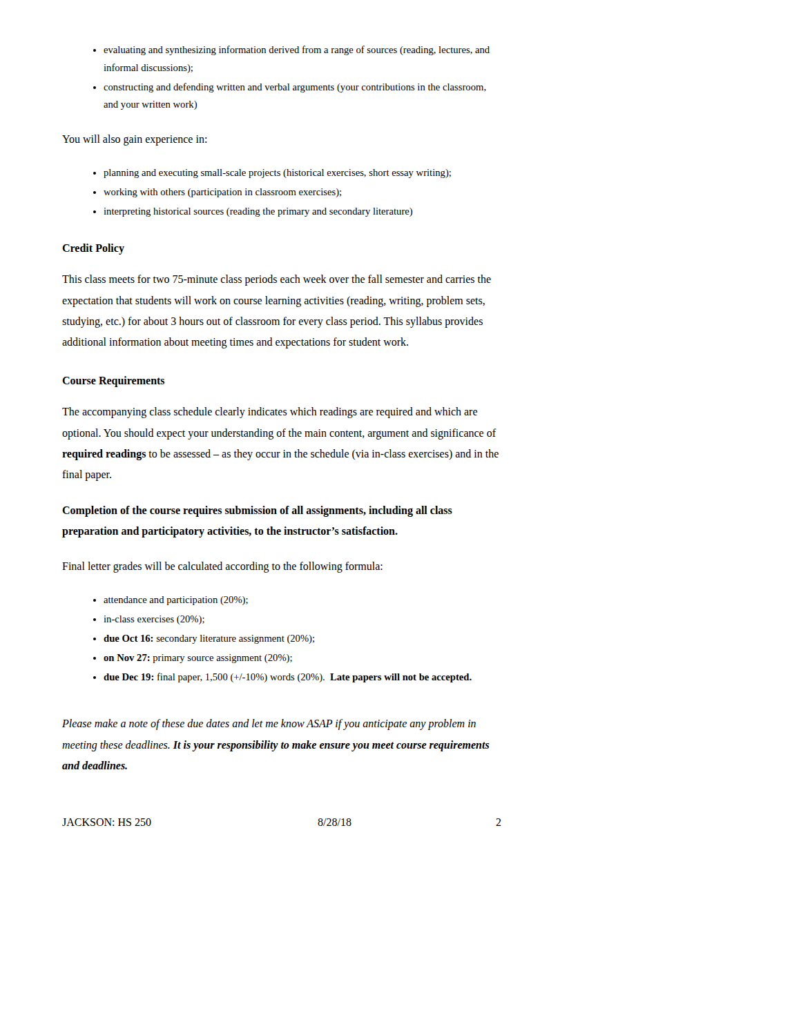evaluating and synthesizing information derived from a range of sources (reading, lectures, and informal discussions);
constructing and defending written and verbal arguments (your contributions in the classroom, and your written work)
You will also gain experience in:
planning and executing small-scale projects (historical exercises, short essay writing);
working with others (participation in classroom exercises);
interpreting historical sources (reading the primary and secondary literature)
Credit Policy
This class meets for two 75-minute class periods each week over the fall semester and carries the expectation that students will work on course learning activities (reading, writing, problem sets, studying, etc.) for about 3 hours out of classroom for every class period. This syllabus provides additional information about meeting times and expectations for student work.
Course Requirements
The accompanying class schedule clearly indicates which readings are required and which are optional. You should expect your understanding of the main content, argument and significance of required readings to be assessed – as they occur in the schedule (via in-class exercises) and in the final paper.
Completion of the course requires submission of all assignments, including all class preparation and participatory activities, to the instructor’s satisfaction.
Final letter grades will be calculated according to the following formula:
attendance and participation (20%);
in-class exercises (20%);
due Oct 16: secondary literature assignment (20%);
on Nov 27: primary source assignment (20%);
due Dec 19: final paper, 1,500 (+/-10%) words (20%). Late papers will not be accepted.
Please make a note of these due dates and let me know ASAP if you anticipate any problem in meeting these deadlines. It is your responsibility to make ensure you meet course requirements and deadlines.
JACKSON: HS 250
8/28/18
2